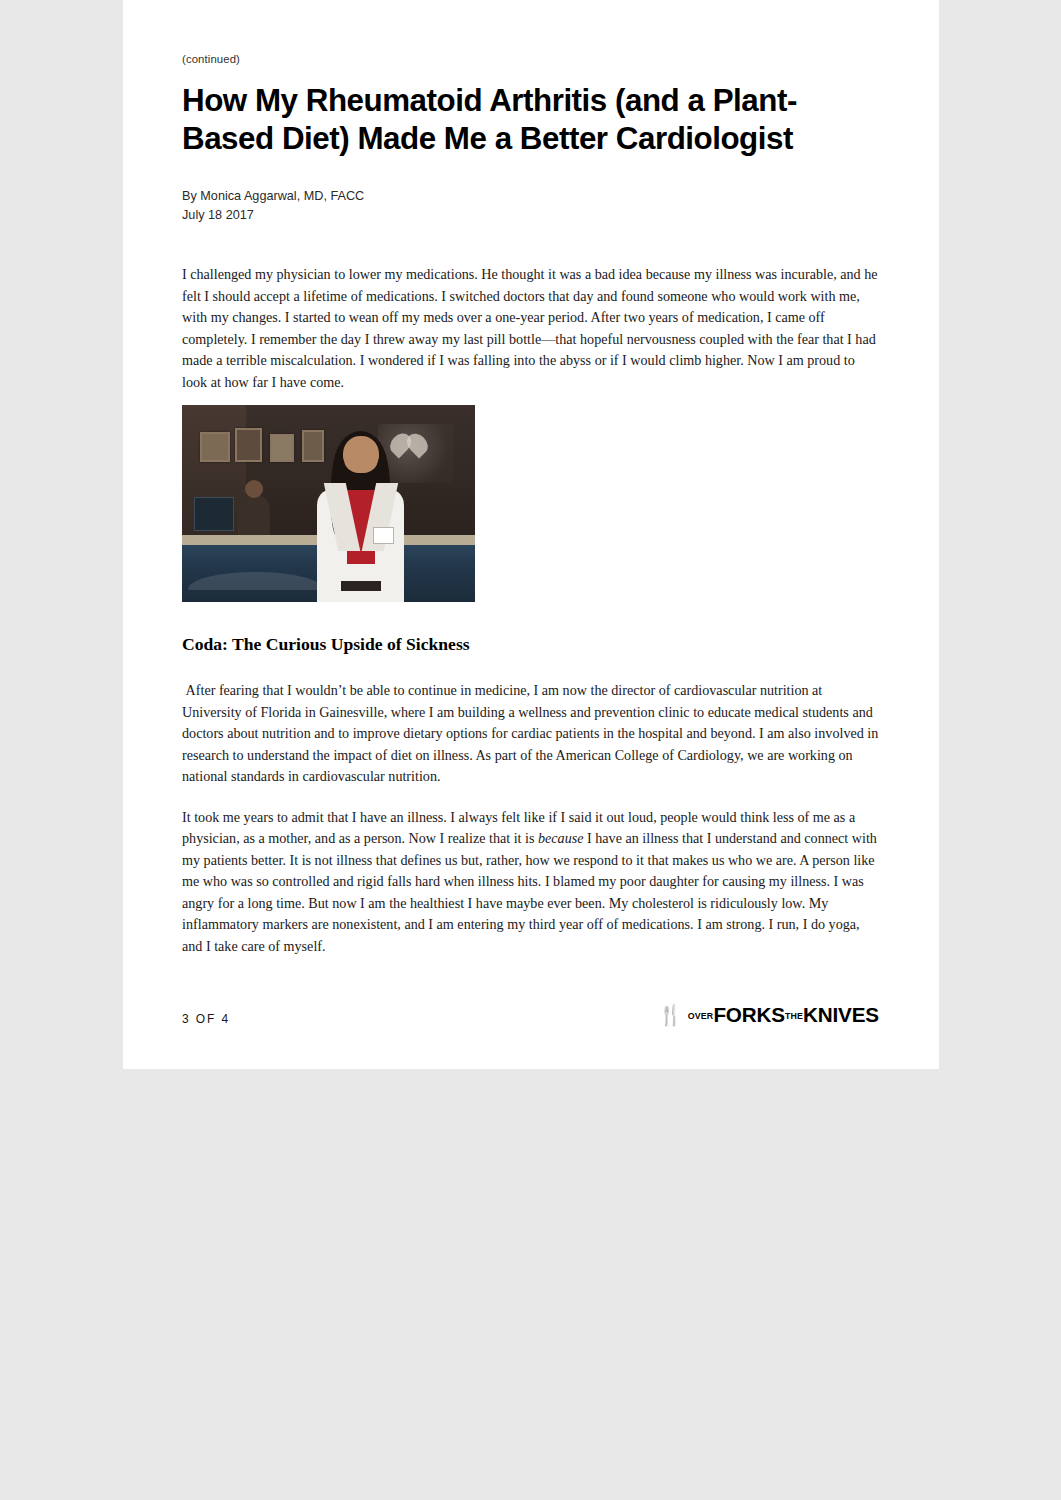(continued)
How My Rheumatoid Arthritis (and a Plant-Based Diet) Made Me a Better Cardiologist
By Monica Aggarwal, MD, FACC
July 18 2017
I challenged my physician to lower my medications. He thought it was a bad idea because my illness was incurable, and he felt I should accept a lifetime of medications. I switched doctors that day and found someone who would work with me, with my changes. I started to wean off my meds over a one-year period. After two years of medication, I came off completely. I remember the day I threw away my last pill bottle—that hopeful nervousness coupled with the fear that I had made a terrible miscalculation. I wondered if I was falling into the abyss or if I would climb higher. Now I am proud to look at how far I have come.
Coda: The Curious Upside of Sickness
After fearing that I wouldn’t be able to continue in medicine, I am now the director of cardiovascular nutrition at University of Florida in Gainesville, where I am building a wellness and prevention clinic to educate medical students and doctors about nutrition and to improve dietary options for cardiac patients in the hospital and beyond. I am also involved in research to understand the impact of diet on illness. As part of the American College of Cardiology, we are working on national standards in cardiovascular nutrition.
It took me years to admit that I have an illness. I always felt like if I said it out loud, people would think less of me as a physician, as a mother, and as a person. Now I realize that it is because I have an illness that I understand and connect with my patients better. It is not illness that defines us but, rather, how we respond to it that makes us who we are. A person like me who was so controlled and rigid falls hard when illness hits. I blamed my poor daughter for causing my illness. I was angry for a long time. But now I am the healthiest I have maybe ever been. My cholesterol is ridiculously low. My inflammatory markers are nonexistent, and I am entering my third year off of medications. I am strong. I run, I do yoga, and I take care of myself.
3 OF 4
🍴 OVERFORKSTHEKNIVES